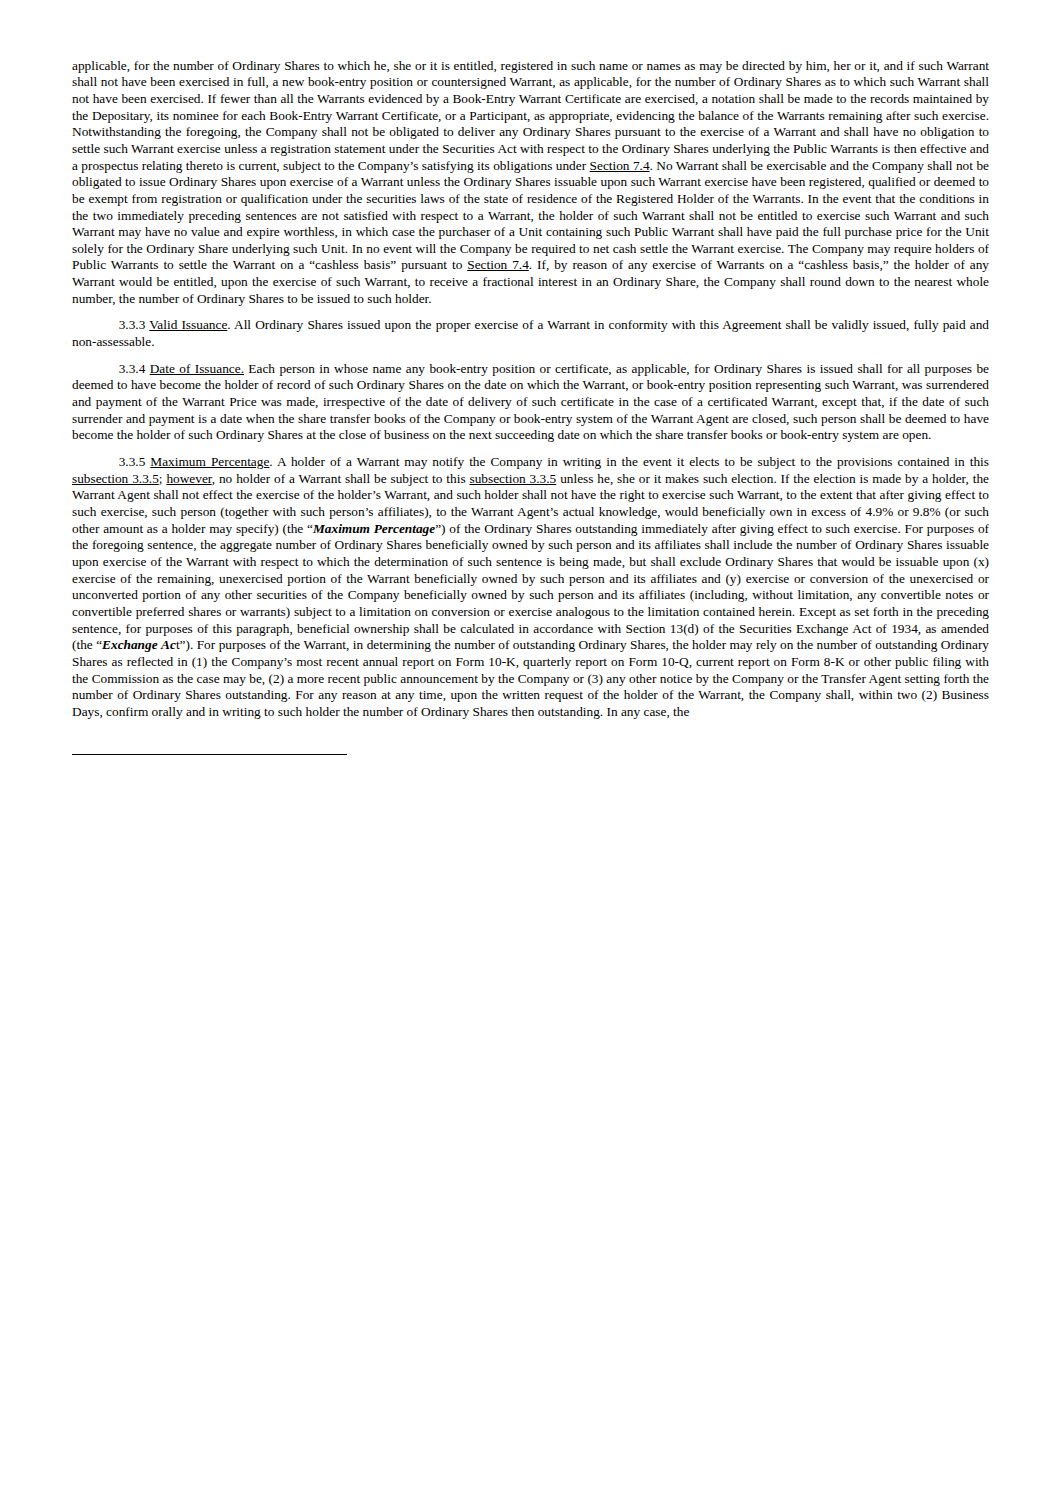applicable, for the number of Ordinary Shares to which he, she or it is entitled, registered in such name or names as may be directed by him, her or it, and if such Warrant shall not have been exercised in full, a new book-entry position or countersigned Warrant, as applicable, for the number of Ordinary Shares as to which such Warrant shall not have been exercised. If fewer than all the Warrants evidenced by a Book-Entry Warrant Certificate are exercised, a notation shall be made to the records maintained by the Depositary, its nominee for each Book-Entry Warrant Certificate, or a Participant, as appropriate, evidencing the balance of the Warrants remaining after such exercise. Notwithstanding the foregoing, the Company shall not be obligated to deliver any Ordinary Shares pursuant to the exercise of a Warrant and shall have no obligation to settle such Warrant exercise unless a registration statement under the Securities Act with respect to the Ordinary Shares underlying the Public Warrants is then effective and a prospectus relating thereto is current, subject to the Company’s satisfying its obligations under Section 7.4. No Warrant shall be exercisable and the Company shall not be obligated to issue Ordinary Shares upon exercise of a Warrant unless the Ordinary Shares issuable upon such Warrant exercise have been registered, qualified or deemed to be exempt from registration or qualification under the securities laws of the state of residence of the Registered Holder of the Warrants. In the event that the conditions in the two immediately preceding sentences are not satisfied with respect to a Warrant, the holder of such Warrant shall not be entitled to exercise such Warrant and such Warrant may have no value and expire worthless, in which case the purchaser of a Unit containing such Public Warrant shall have paid the full purchase price for the Unit solely for the Ordinary Share underlying such Unit. In no event will the Company be required to net cash settle the Warrant exercise. The Company may require holders of Public Warrants to settle the Warrant on a “cashless basis” pursuant to Section 7.4. If, by reason of any exercise of Warrants on a “cashless basis,” the holder of any Warrant would be entitled, upon the exercise of such Warrant, to receive a fractional interest in an Ordinary Share, the Company shall round down to the nearest whole number, the number of Ordinary Shares to be issued to such holder.
3.3.3 Valid Issuance. All Ordinary Shares issued upon the proper exercise of a Warrant in conformity with this Agreement shall be validly issued, fully paid and non-assessable.
3.3.4 Date of Issuance. Each person in whose name any book-entry position or certificate, as applicable, for Ordinary Shares is issued shall for all purposes be deemed to have become the holder of record of such Ordinary Shares on the date on which the Warrant, or book-entry position representing such Warrant, was surrendered and payment of the Warrant Price was made, irrespective of the date of delivery of such certificate in the case of a certificated Warrant, except that, if the date of such surrender and payment is a date when the share transfer books of the Company or book-entry system of the Warrant Agent are closed, such person shall be deemed to have become the holder of such Ordinary Shares at the close of business on the next succeeding date on which the share transfer books or book-entry system are open.
3.3.5 Maximum Percentage. A holder of a Warrant may notify the Company in writing in the event it elects to be subject to the provisions contained in this subsection 3.3.5; however, no holder of a Warrant shall be subject to this subsection 3.3.5 unless he, she or it makes such election. If the election is made by a holder, the Warrant Agent shall not effect the exercise of the holder’s Warrant, and such holder shall not have the right to exercise such Warrant, to the extent that after giving effect to such exercise, such person (together with such person’s affiliates), to the Warrant Agent’s actual knowledge, would beneficially own in excess of 4.9% or 9.8% (or such other amount as a holder may specify) (the “Maximum Percentage”) of the Ordinary Shares outstanding immediately after giving effect to such exercise. For purposes of the foregoing sentence, the aggregate number of Ordinary Shares beneficially owned by such person and its affiliates shall include the number of Ordinary Shares issuable upon exercise of the Warrant with respect to which the determination of such sentence is being made, but shall exclude Ordinary Shares that would be issuable upon (x) exercise of the remaining, unexercised portion of the Warrant beneficially owned by such person and its affiliates and (y) exercise or conversion of the unexercised or unconverted portion of any other securities of the Company beneficially owned by such person and its affiliates (including, without limitation, any convertible notes or convertible preferred shares or warrants) subject to a limitation on conversion or exercise analogous to the limitation contained herein. Except as set forth in the preceding sentence, for purposes of this paragraph, beneficial ownership shall be calculated in accordance with Section 13(d) of the Securities Exchange Act of 1934, as amended (the “Exchange Act”). For purposes of the Warrant, in determining the number of outstanding Ordinary Shares, the holder may rely on the number of outstanding Ordinary Shares as reflected in (1) the Company’s most recent annual report on Form 10-K, quarterly report on Form 10-Q, current report on Form 8-K or other public filing with the Commission as the case may be, (2) a more recent public announcement by the Company or (3) any other notice by the Company or the Transfer Agent setting forth the number of Ordinary Shares outstanding. For any reason at any time, upon the written request of the holder of the Warrant, the Company shall, within two (2) Business Days, confirm orally and in writing to such holder the number of Ordinary Shares then outstanding. In any case, the